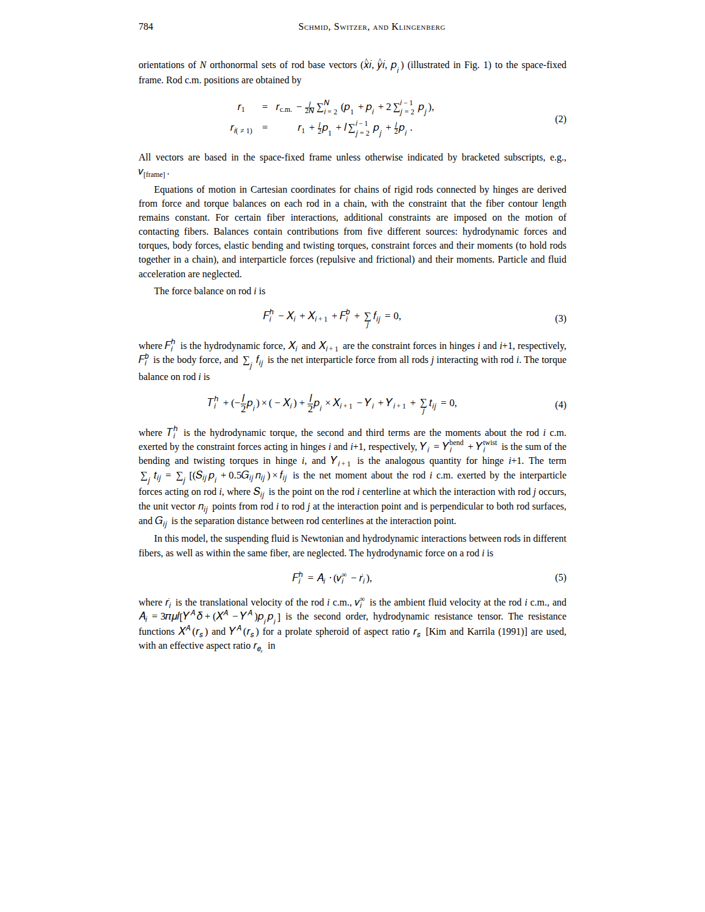784 Schmid, Switzer, and Klingenberg
orientations of N orthonormal sets of rod base vectors (x^i, y^i, pi) (illustrated in Fig. 1) to the space-fixed frame. Rod c.m. positions are obtained by
r1 = rc.m. − l2N ∑ i=2 N ( p1 + pi + 2 ∑ j=2 i−1 pj ) , ri(≠1) = r1 + l2 p1 + l ∑ j=2 i−1 pj + l2 pi .
(2)
All vectors are based in the space-fixed frame unless otherwise indicated by bracketed subscripts, e.g., v[frame].
Equations of motion in Cartesian coordinates for chains of rigid rods connected by hinges are derived from force and torque balances on each rod in a chain, with the constraint that the fiber contour length remains constant. For certain fiber interactions, additional constraints are imposed on the motion of contacting fibers. Balances contain contributions from five different sources: hydrodynamic forces and torques, body forces, elastic bending and twisting torques, constraint forces and their moments (to hold rods together in a chain), and interparticle forces (repulsive and frictional) and their moments. Particle and fluid acceleration are neglected.
The force balance on rod i is
Fih − Xi + Xi+1 + Fib + ∑j fij = 0 ,
(3)
where Fih is the hydrodynamic force, Xi and Xi+1 are the constraint forces in hinges i and i+1, respectively, Fib is the body force, and ∑jfij is the net interparticle force from all rods j interacting with rod i. The torque balance on rod i is
Tih + ( − l2 pi ) × ( − Xi ) + l2 pi × Xi+1 − Yi + Yi+1 + ∑j tij = 0 ,
(4)
where Tih is the hydrodynamic torque, the second and third terms are the moments about the rod i c.m. exerted by the constraint forces acting in hinges i and i+1, respectively, Yi=Yibend+Yitwist is the sum of the bending and twisting torques in hinge i, and Yi+1 is the analogous quantity for hinge i+1. The term ∑jtij=∑j[(Sijpi+0.5Gijnij)×fij is the net moment about the rod i c.m. exerted by the interparticle forces acting on rod i, where Sij is the point on the rod i centerline at which the interaction with rod j occurs, the unit vector nij points from rod i to rod j at the interaction point and is perpendicular to both rod surfaces, and Gij is the separation distance between rod centerlines at the interaction point.
In this model, the suspending fluid is Newtonian and hydrodynamic interactions between rods in different fibers, as well as within the same fiber, are neglected. The hydrodynamic force on a rod i is
Fih = Ai ⋅ ( vi∞ − ri˙ ) ,
(5)
where ri˙ is the translational velocity of the rod i c.m., vi∞ is the ambient fluid velocity at the rod i c.m., and Ai=3πμl[YAδ+(XA−YA)pipi] is the second order, hydrodynamic resistance tensor. The resistance functions XA(rs) and YA(rs) for a prolate spheroid of aspect ratio rs [Kim and Karrila (1991)] are used, with an effective aspect ratio rer in